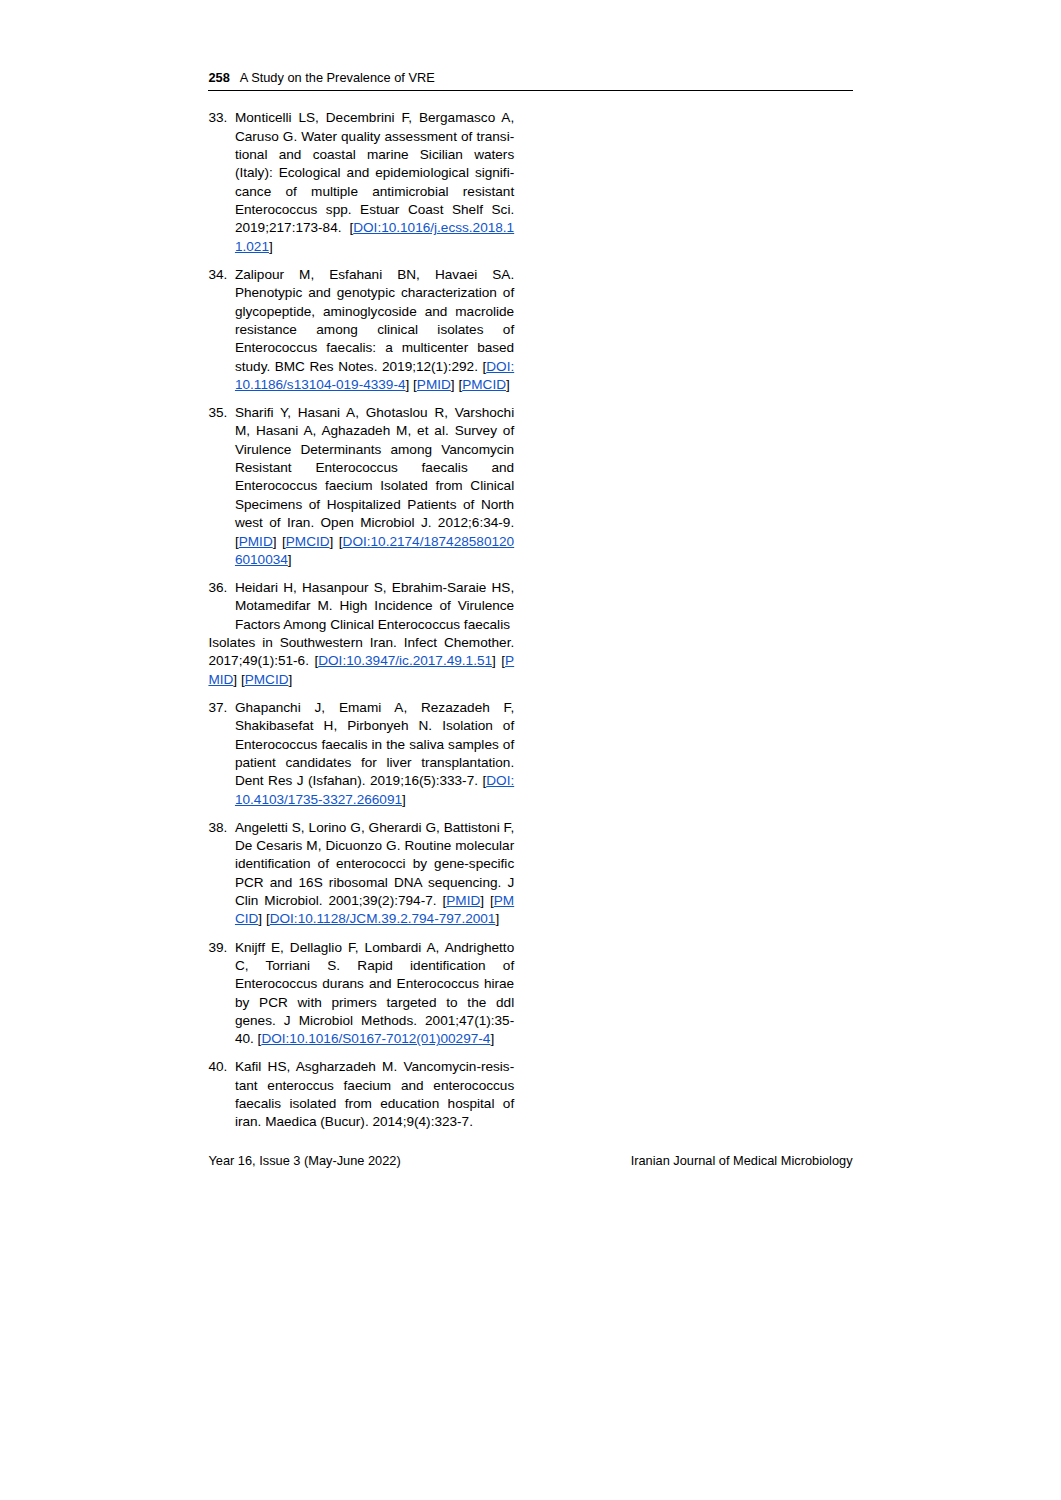258 A Study on the Prevalence of VRE
33. Monticelli LS, Decembrini F, Bergamasco A, Caruso G. Water quality assessment of transitional and coastal marine Sicilian waters (Italy): Ecological and epidemiological significance of multiple antimicrobial resistant Enterococcus spp. Estuar Coast Shelf Sci. 2019;217:173-84. [DOI:10.1016/j.ecss.2018.11.021]
34. Zalipour M, Esfahani BN, Havaei SA. Phenotypic and genotypic characterization of glycopeptide, aminoglycoside and macrolide resistance among clinical isolates of Enterococcus faecalis: a multicenter based study. BMC Res Notes. 2019;12(1):292. [DOI:10.1186/s13104-019-4339-4] [PMID] [PMCID]
35. Sharifi Y, Hasani A, Ghotaslou R, Varshochi M, Hasani A, Aghazadeh M, et al. Survey of Virulence Determinants among Vancomycin Resistant Enterococcus faecalis and Enterococcus faecium Isolated from Clinical Specimens of Hospitalized Patients of North west of Iran. Open Microbiol J. 2012;6:34-9. [PMID] [PMCID] [DOI:10.2174/1874285801206010034]
36. Heidari H, Hasanpour S, Ebrahim-Saraie HS, Motamedifar M. High Incidence of Virulence Factors Among Clinical Enterococcus faecalis
Isolates in Southwestern Iran. Infect Chemother. 2017;49(1):51-6. [DOI:10.3947/ic.2017.49.1.51] [PMID] [PMCID]
37. Ghapanchi J, Emami A, Rezazadeh F, Shakibasefat H, Pirbonyeh N. Isolation of Enterococcus faecalis in the saliva samples of patient candidates for liver transplantation. Dent Res J (Isfahan). 2019;16(5):333-7. [DOI:10.4103/1735-3327.266091]
38. Angeletti S, Lorino G, Gherardi G, Battistoni F, De Cesaris M, Dicuonzo G. Routine molecular identification of enterococci by gene-specific PCR and 16S ribosomal DNA sequencing. J Clin Microbiol. 2001;39(2):794-7. [PMID] [PMCID] [DOI:10.1128/JCM.39.2.794-797.2001]
39. Knijff E, Dellaglio F, Lombardi A, Andrighetto C, Torriani S. Rapid identification of Enterococcus durans and Enterococcus hirae by PCR with primers targeted to the ddl genes. J Microbiol Methods. 2001;47(1):35-40. [DOI:10.1016/S0167-7012(01)00297-4]
40. Kafil HS, Asgharzadeh M. Vancomycin-resistant enteroccus faecium and enterococcus faecalis isolated from education hospital of iran. Maedica (Bucur). 2014;9(4):323-7.
Year 16, Issue 3 (May-June 2022)
Iranian Journal of Medical Microbiology